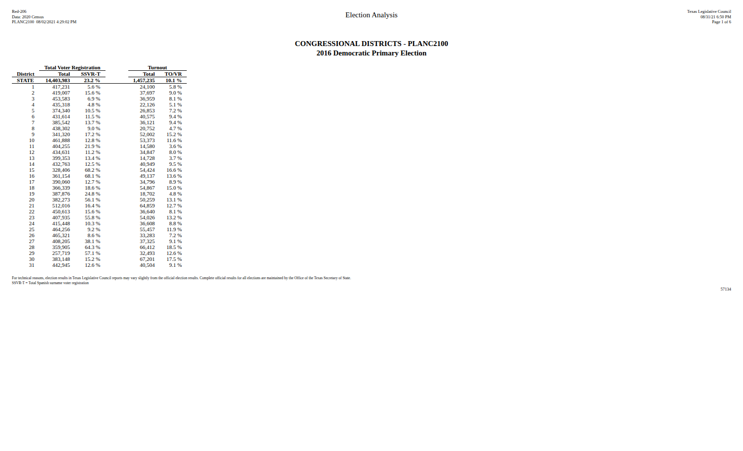Red-206
Data: 2020 Census
PLANC2100 08/02/2021 4:29:02 PM
Texas Legislative Council
08/31/21 6:50 PM
Page 1 of 6
Election Analysis
CONGRESSIONAL DISTRICTS - PLANC2100
2016 Democratic Primary Election
| | Total Voter Registration | | Turnout |
| --- | --- | --- | --- |
| District | Total | SSVR-T | | Total | TO/VR |
| STATE | 14,403,983 | 23.2 % | | 1,457,235 | 10.1 % |
| 1 | 417,231 | 5.6 % | | 24,100 | 5.8 % |
| 2 | 419,007 | 15.6 % | | 37,697 | 9.0 % |
| 3 | 453,583 | 6.9 % | | 36,959 | 8.1 % |
| 4 | 435,318 | 4.8 % | | 22,126 | 5.1 % |
| 5 | 374,340 | 10.5 % | | 26,853 | 7.2 % |
| 6 | 431,614 | 11.5 % | | 40,575 | 9.4 % |
| 7 | 385,542 | 13.7 % | | 36,121 | 9.4 % |
| 8 | 438,302 | 9.0 % | | 20,752 | 4.7 % |
| 9 | 341,320 | 17.2 % | | 52,002 | 15.2 % |
| 10 | 461,888 | 12.8 % | | 53,373 | 11.6 % |
| 11 | 404,255 | 21.9 % | | 14,580 | 3.6 % |
| 12 | 434,631 | 11.2 % | | 34,847 | 8.0 % |
| 13 | 399,353 | 13.4 % | | 14,728 | 3.7 % |
| 14 | 432,763 | 12.5 % | | 40,949 | 9.5 % |
| 15 | 328,406 | 68.2 % | | 54,424 | 16.6 % |
| 16 | 361,154 | 68.1 % | | 49,137 | 13.6 % |
| 17 | 390,060 | 12.7 % | | 34,796 | 8.9 % |
| 18 | 366,339 | 18.6 % | | 54,867 | 15.0 % |
| 19 | 387,876 | 24.8 % | | 18,702 | 4.8 % |
| 20 | 382,273 | 56.1 % | | 50,259 | 13.1 % |
| 21 | 512,016 | 16.4 % | | 64,859 | 12.7 % |
| 22 | 450,613 | 15.6 % | | 36,640 | 8.1 % |
| 23 | 407,935 | 55.8 % | | 54,026 | 13.2 % |
| 24 | 415,448 | 10.3 % | | 36,608 | 8.8 % |
| 25 | 464,256 | 9.2 % | | 55,457 | 11.9 % |
| 26 | 465,321 | 8.6 % | | 33,283 | 7.2 % |
| 27 | 408,205 | 38.1 % | | 37,325 | 9.1 % |
| 28 | 359,905 | 64.3 % | | 66,412 | 18.5 % |
| 29 | 257,719 | 57.1 % | | 32,493 | 12.6 % |
| 30 | 383,148 | 15.2 % | | 67,201 | 17.5 % |
| 31 | 442,945 | 12.6 % | | 40,504 | 9.1 % |
For technical reasons, election results in Texas Legislative Council reports may vary slightly from the official election results. Complete official results for all elections are maintained by the Office of the Texas Secretary of State.
SSVR-T = Total Spanish surname voter registration
57134